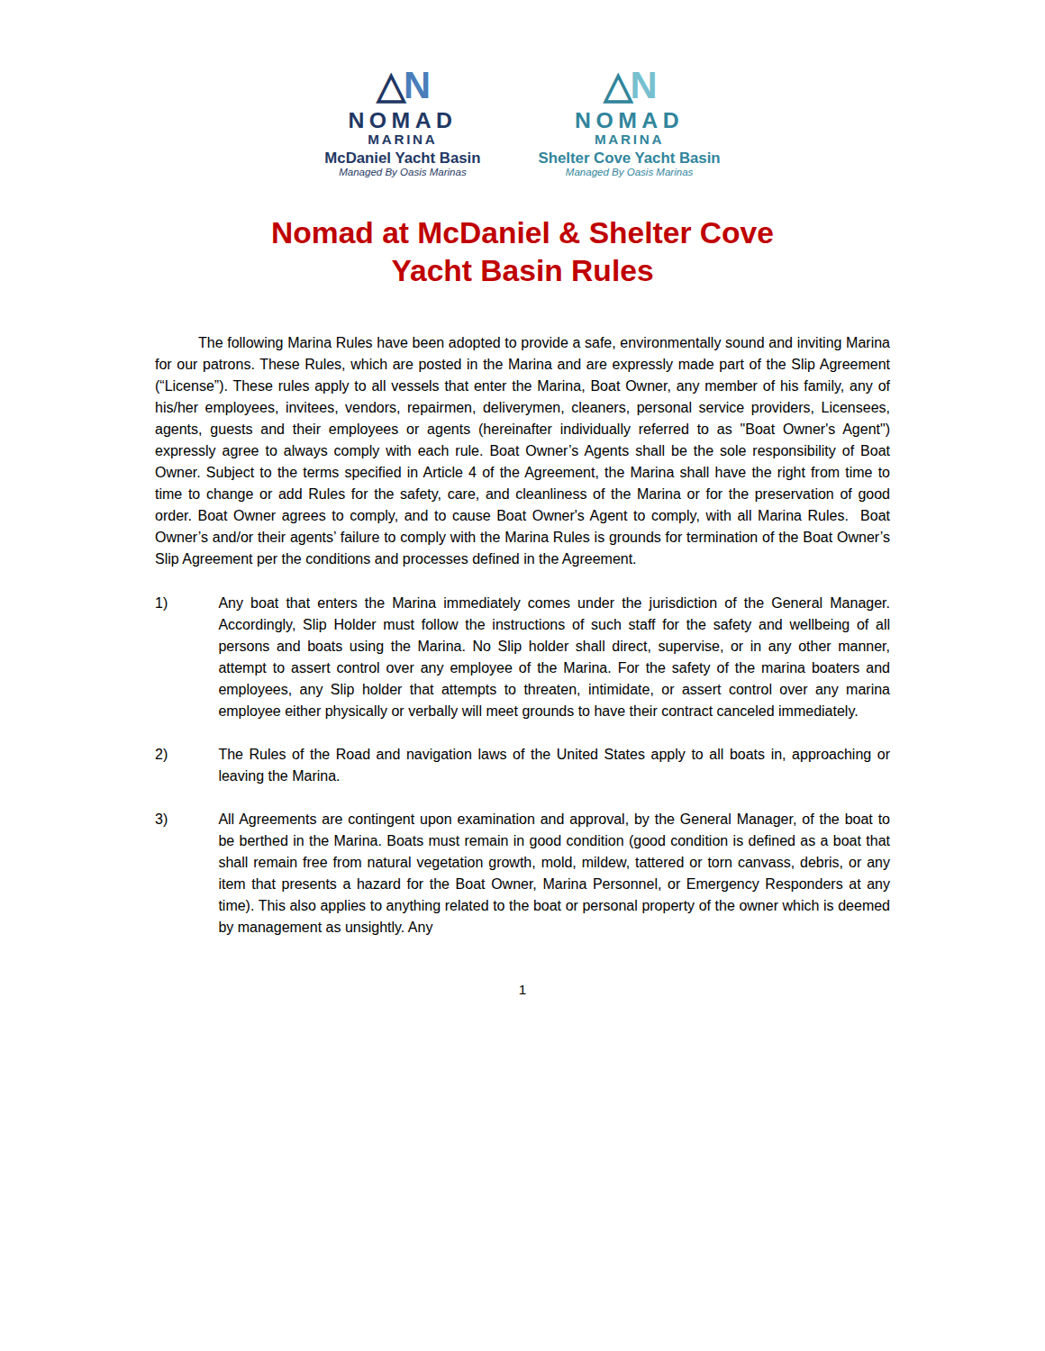△N NOMAD MARINA McDaniel Yacht Basin Managed By Oasis Marinas
△N NOMAD MARINA Shelter Cove Yacht Basin Managed By Oasis Marinas
Nomad at McDaniel & Shelter Cove
Yacht Basin Rules
The following Marina Rules have been adopted to provide a safe, environmentally sound and inviting Marina for our patrons. These Rules, which are posted in the Marina and are expressly made part of the Slip Agreement (“License”). These rules apply to all vessels that enter the Marina, Boat Owner, any member of his family, any of his/her employees, invitees, vendors, repairmen, deliverymen, cleaners, personal service providers, Licensees, agents, guests and their employees or agents (hereinafter individually referred to as "Boat Owner's Agent") expressly agree to always comply with each rule. Boat Owner’s Agents shall be the sole responsibility of Boat Owner. Subject to the terms specified in Article 4 of the Agreement, the Marina shall have the right from time to time to change or add Rules for the safety, care, and cleanliness of the Marina or for the preservation of good order. Boat Owner agrees to comply, and to cause Boat Owner's Agent to comply, with all Marina Rules. Boat Owner’s and/or their agents’ failure to comply with the Marina Rules is grounds for termination of the Boat Owner’s Slip Agreement per the conditions and processes defined in the Agreement.
Any boat that enters the Marina immediately comes under the jurisdiction of the General Manager. Accordingly, Slip Holder must follow the instructions of such staff for the safety and wellbeing of all persons and boats using the Marina. No Slip holder shall direct, supervise, or in any other manner, attempt to assert control over any employee of the Marina. For the safety of the marina boaters and employees, any Slip holder that attempts to threaten, intimidate, or assert control over any marina employee either physically or verbally will meet grounds to have their contract canceled immediately.
The Rules of the Road and navigation laws of the United States apply to all boats in, approaching or leaving the Marina.
All Agreements are contingent upon examination and approval, by the General Manager, of the boat to be berthed in the Marina. Boats must remain in good condition (good condition is defined as a boat that shall remain free from natural vegetation growth, mold, mildew, tattered or torn canvass, debris, or any item that presents a hazard for the Boat Owner, Marina Personnel, or Emergency Responders at any time). This also applies to anything related to the boat or personal property of the owner which is deemed by management as unsightly. Any
1